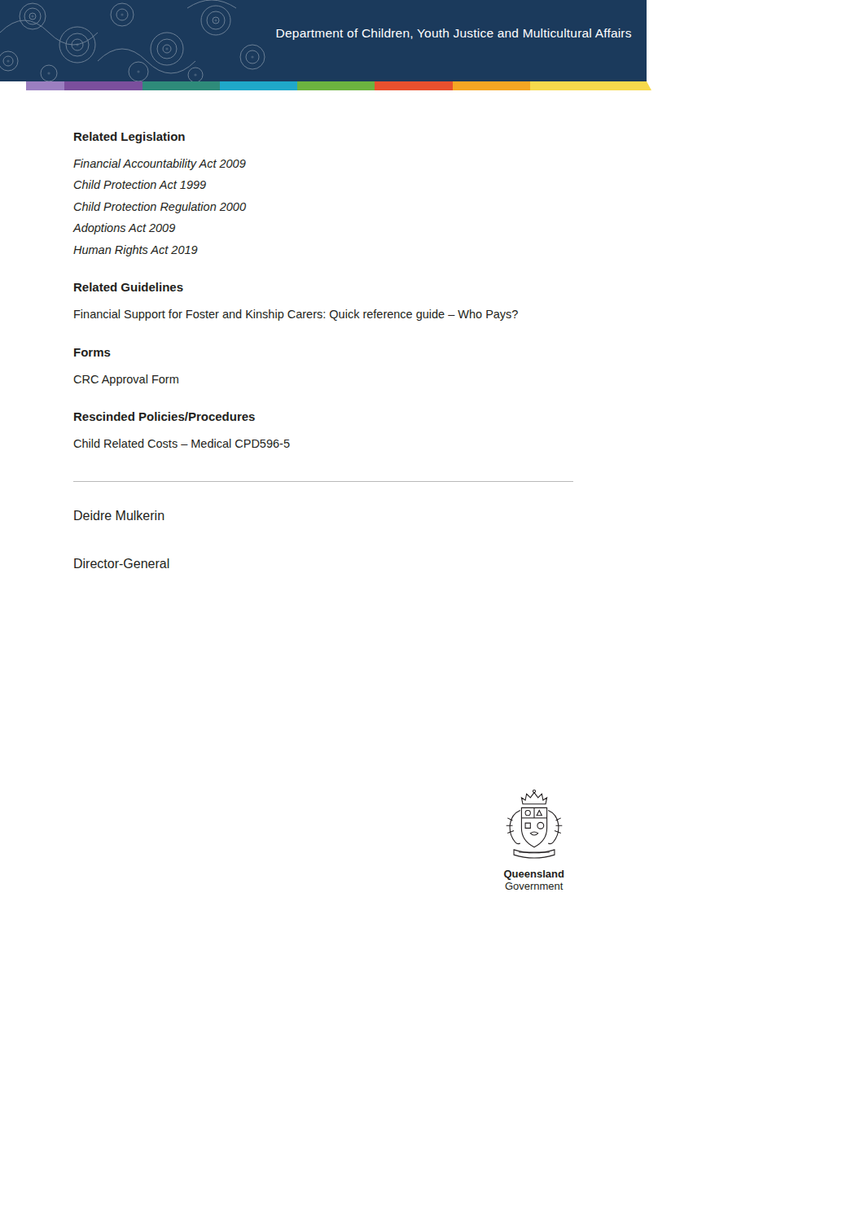Department of Children, Youth Justice and Multicultural Affairs
Related Legislation
Financial Accountability Act 2009
Child Protection Act 1999
Child Protection Regulation 2000
Adoptions Act 2009
Human Rights Act 2019
Related Guidelines
Financial Support for Foster and Kinship Carers: Quick reference guide – Who Pays?
Forms
CRC Approval Form
Rescinded Policies/Procedures
Child Related Costs – Medical CPD596-5
Deidre Mulkerin
Director-General
QueenslandGovernment